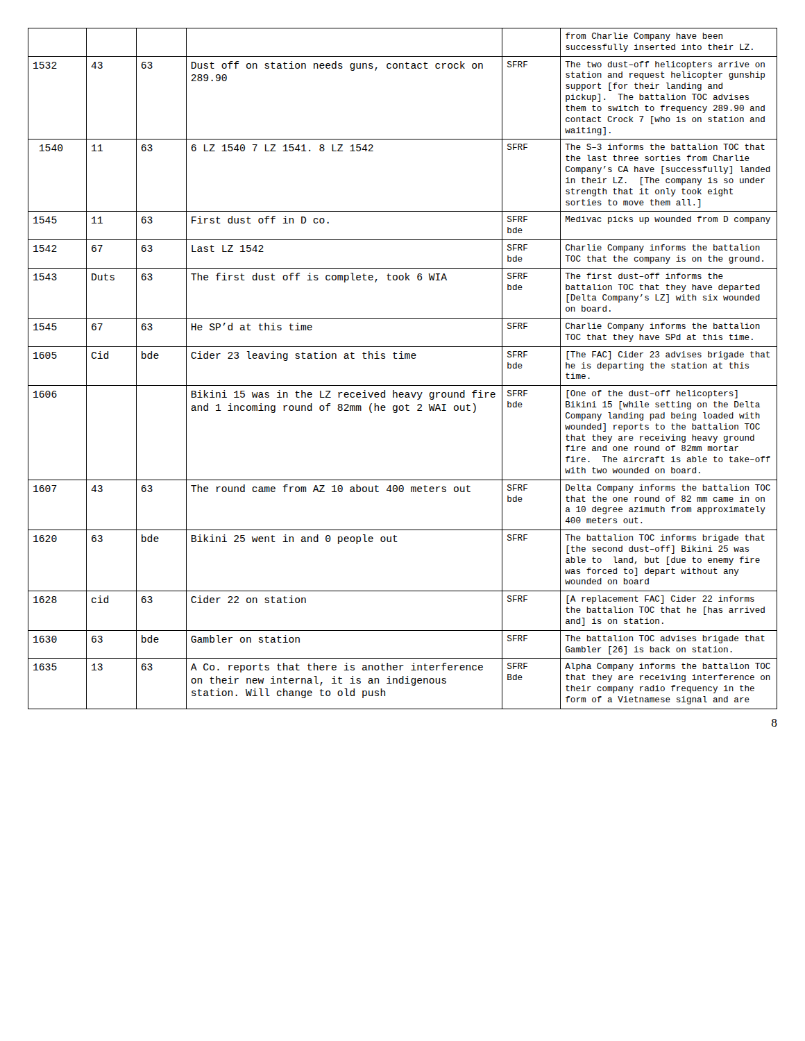| | | | | | from Charlie Company have been successfully inserted into their LZ. |
| 1532 | 43 | 63 | Dust off on station needs guns, contact crock on 289.90 | SFRF | The two dust–off helicopters arrive on station and request helicopter gunship support [for their landing and pickup]. The battalion TOC advises them to switch to frequency 289.90 and contact Crock 7 [who is on station and waiting]. |
| 1540 | 11 | 63 | 6 LZ 1540 7 LZ 1541. 8 LZ 1542 | SFRF | The S–3 informs the battalion TOC that the last three sorties from Charlie Company’s CA have [successfully] landed in their LZ. [The company is so under strength that it only took eight sorties to move them all.] |
| 1545 | 11 | 63 | First dust off in D co. | SFRF bde | Medivac picks up wounded from D company |
| 1542 | 67 | 63 | Last LZ 1542 | SFRF bde | Charlie Company informs the battalion TOC that the company is on the ground. |
| 1543 | Duts | 63 | The first dust off is complete, took 6 WIA | SFRF bde | The first dust–off informs the battalion TOC that they have departed [Delta Company’s LZ] with six wounded on board. |
| 1545 | 67 | 63 | He SP’d at this time | SFRF | Charlie Company informs the battalion TOC that they have SPd at this time. |
| 1605 | Cid | bde | Cider 23 leaving station at this time | SFRF bde | [The FAC] Cider 23 advises brigade that he is departing the station at this time. |
| 1606 | | | Bikini 15 was in the LZ received heavy ground fire and 1 incoming round of 82mm (he got 2 WAI out) | SFRF bde | [One of the dust–off helicopters] Bikini 15 [while setting on the Delta Company landing pad being loaded with wounded] reports to the battalion TOC that they are receiving heavy ground fire and one round of 82mm mortar fire. The aircraft is able to take–off with two wounded on board. |
| 1607 | 43 | 63 | The round came from AZ 10 about 400 meters out | SFRF bde | Delta Company informs the battalion TOC that the one round of 82 mm came in on a 10 degree azimuth from approximately 400 meters out. |
| 1620 | 63 | bde | Bikini 25 went in and 0 people out | SFRF | The battalion TOC informs brigade that [the second dust–off] Bikini 25 was able to land, but [due to enemy fire was forced to] depart without any wounded on board |
| 1628 | cid | 63 | Cider 22 on station | SFRF | [A replacement FAC] Cider 22 informs the battalion TOC that he [has arrived and] is on station. |
| 1630 | 63 | bde | Gambler on station | SFRF | The battalion TOC advises brigade that Gambler [26] is back on station. |
| 1635 | 13 | 63 | A Co. reports that there is another interference on their new internal, it is an indigenous station. Will change to old push | SFRF Bde | Alpha Company informs the battalion TOC that they are receiving interference on their company radio frequency in the form of a Vietnamese signal and are |
8